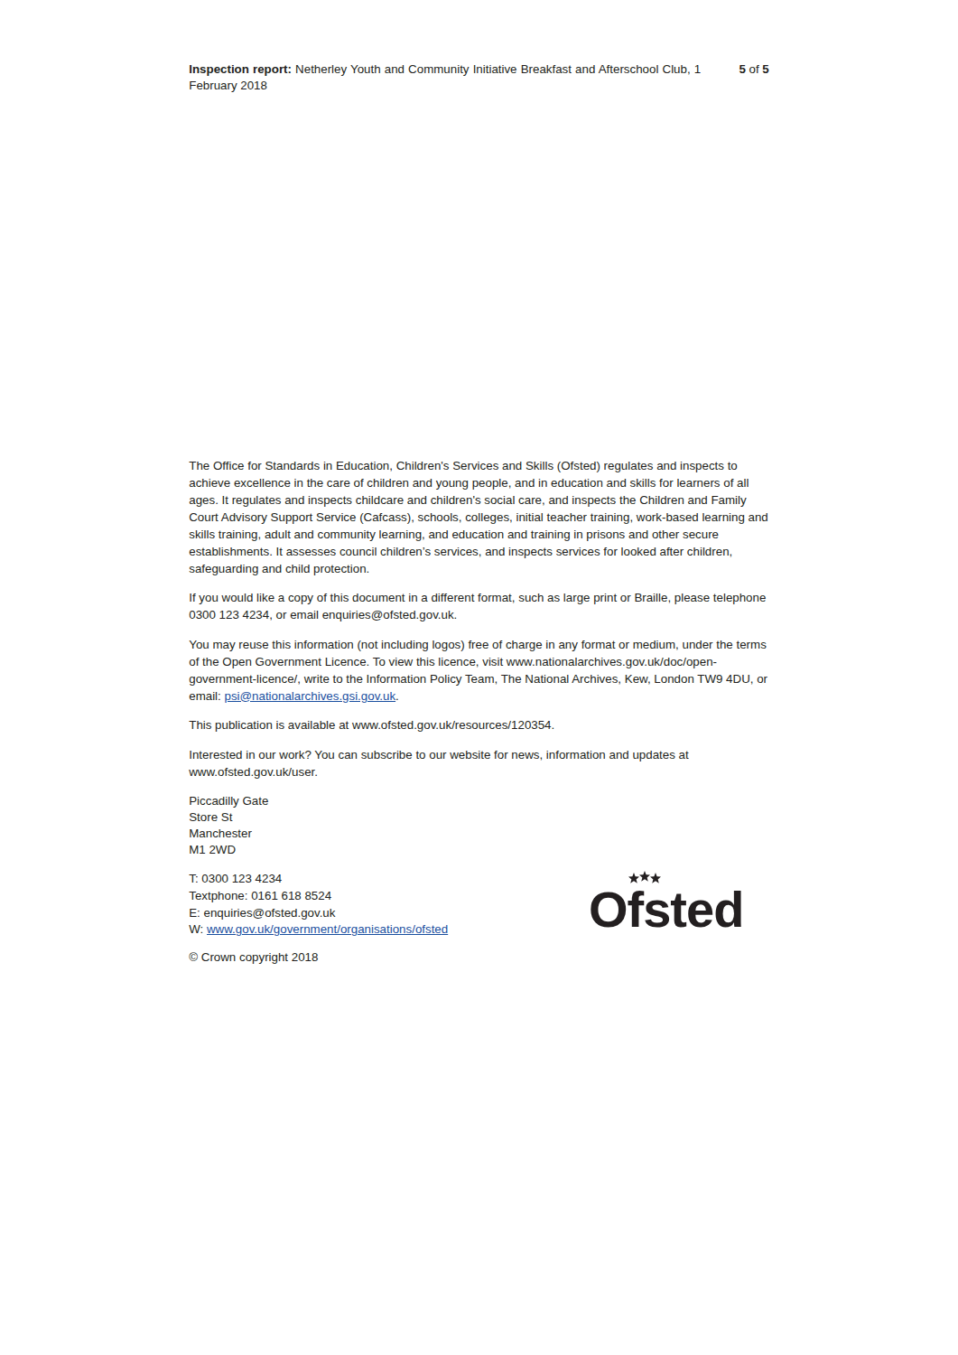Inspection report: Netherley Youth and Community Initiative Breakfast and Afterschool Club, 1
5 of 5
February 2018
The Office for Standards in Education, Children's Services and Skills (Ofsted) regulates and inspects to achieve excellence in the care of children and young people, and in education and skills for learners of all ages. It regulates and inspects childcare and children's social care, and inspects the Children and Family Court Advisory Support Service (Cafcass), schools, colleges, initial teacher training, work-based learning and skills training, adult and community learning, and education and training in prisons and other secure establishments. It assesses council children’s services, and inspects services for looked after children, safeguarding and child protection.
If you would like a copy of this document in a different format, such as large print or Braille, please telephone 0300 123 4234, or email enquiries@ofsted.gov.uk.
You may reuse this information (not including logos) free of charge in any format or medium, under the terms of the Open Government Licence. To view this licence, visit www.nationalarchives.gov.uk/doc/open-government-licence/, write to the Information Policy Team, The National Archives, Kew, London TW9 4DU, or email: psi@nationalarchives.gsi.gov.uk.
This publication is available at www.ofsted.gov.uk/resources/120354.
Interested in our work? You can subscribe to our website for news, information and updates at www.ofsted.gov.uk/user.
Piccadilly Gate
Store St
Manchester
M1 2WD
T: 0300 123 4234
Textphone: 0161 618 8524
E: enquiries@ofsted.gov.uk
W: www.gov.uk/government/organisations/ofsted
Ofsted
© Crown copyright 2018